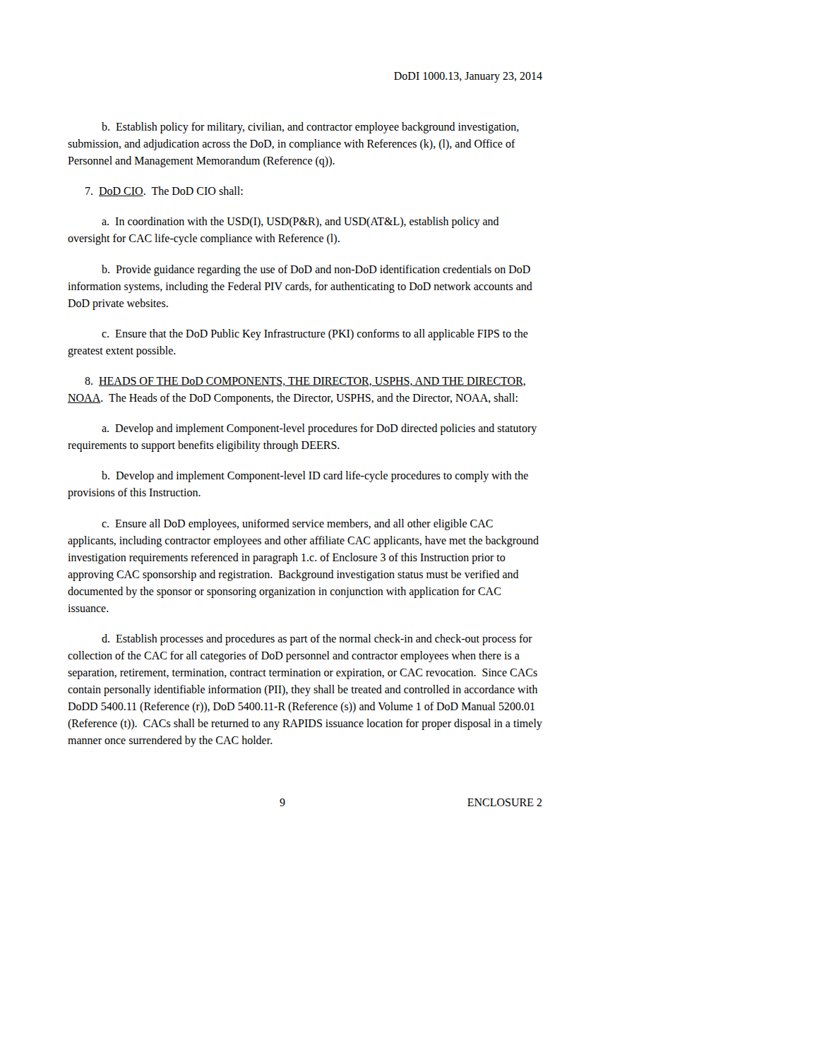DoDI 1000.13, January 23, 2014
b. Establish policy for military, civilian, and contractor employee background investigation, submission, and adjudication across the DoD, in compliance with References (k), (l), and Office of Personnel and Management Memorandum (Reference (q)).
7. DoD CIO. The DoD CIO shall:
a. In coordination with the USD(I), USD(P&R), and USD(AT&L), establish policy and oversight for CAC life-cycle compliance with Reference (l).
b. Provide guidance regarding the use of DoD and non-DoD identification credentials on DoD information systems, including the Federal PIV cards, for authenticating to DoD network accounts and DoD private websites.
c. Ensure that the DoD Public Key Infrastructure (PKI) conforms to all applicable FIPS to the greatest extent possible.
8. HEADS OF THE DoD COMPONENTS, THE DIRECTOR, USPHS, AND THE DIRECTOR, NOAA. The Heads of the DoD Components, the Director, USPHS, and the Director, NOAA, shall:
a. Develop and implement Component-level procedures for DoD directed policies and statutory requirements to support benefits eligibility through DEERS.
b. Develop and implement Component-level ID card life-cycle procedures to comply with the provisions of this Instruction.
c. Ensure all DoD employees, uniformed service members, and all other eligible CAC applicants, including contractor employees and other affiliate CAC applicants, have met the background investigation requirements referenced in paragraph 1.c. of Enclosure 3 of this Instruction prior to approving CAC sponsorship and registration. Background investigation status must be verified and documented by the sponsor or sponsoring organization in conjunction with application for CAC issuance.
d. Establish processes and procedures as part of the normal check-in and check-out process for collection of the CAC for all categories of DoD personnel and contractor employees when there is a separation, retirement, termination, contract termination or expiration, or CAC revocation. Since CACs contain personally identifiable information (PII), they shall be treated and controlled in accordance with DoDD 5400.11 (Reference (r)), DoD 5400.11-R (Reference (s)) and Volume 1 of DoD Manual 5200.01 (Reference (t)). CACs shall be returned to any RAPIDS issuance location for proper disposal in a timely manner once surrendered by the CAC holder.
9 ENCLOSURE 2